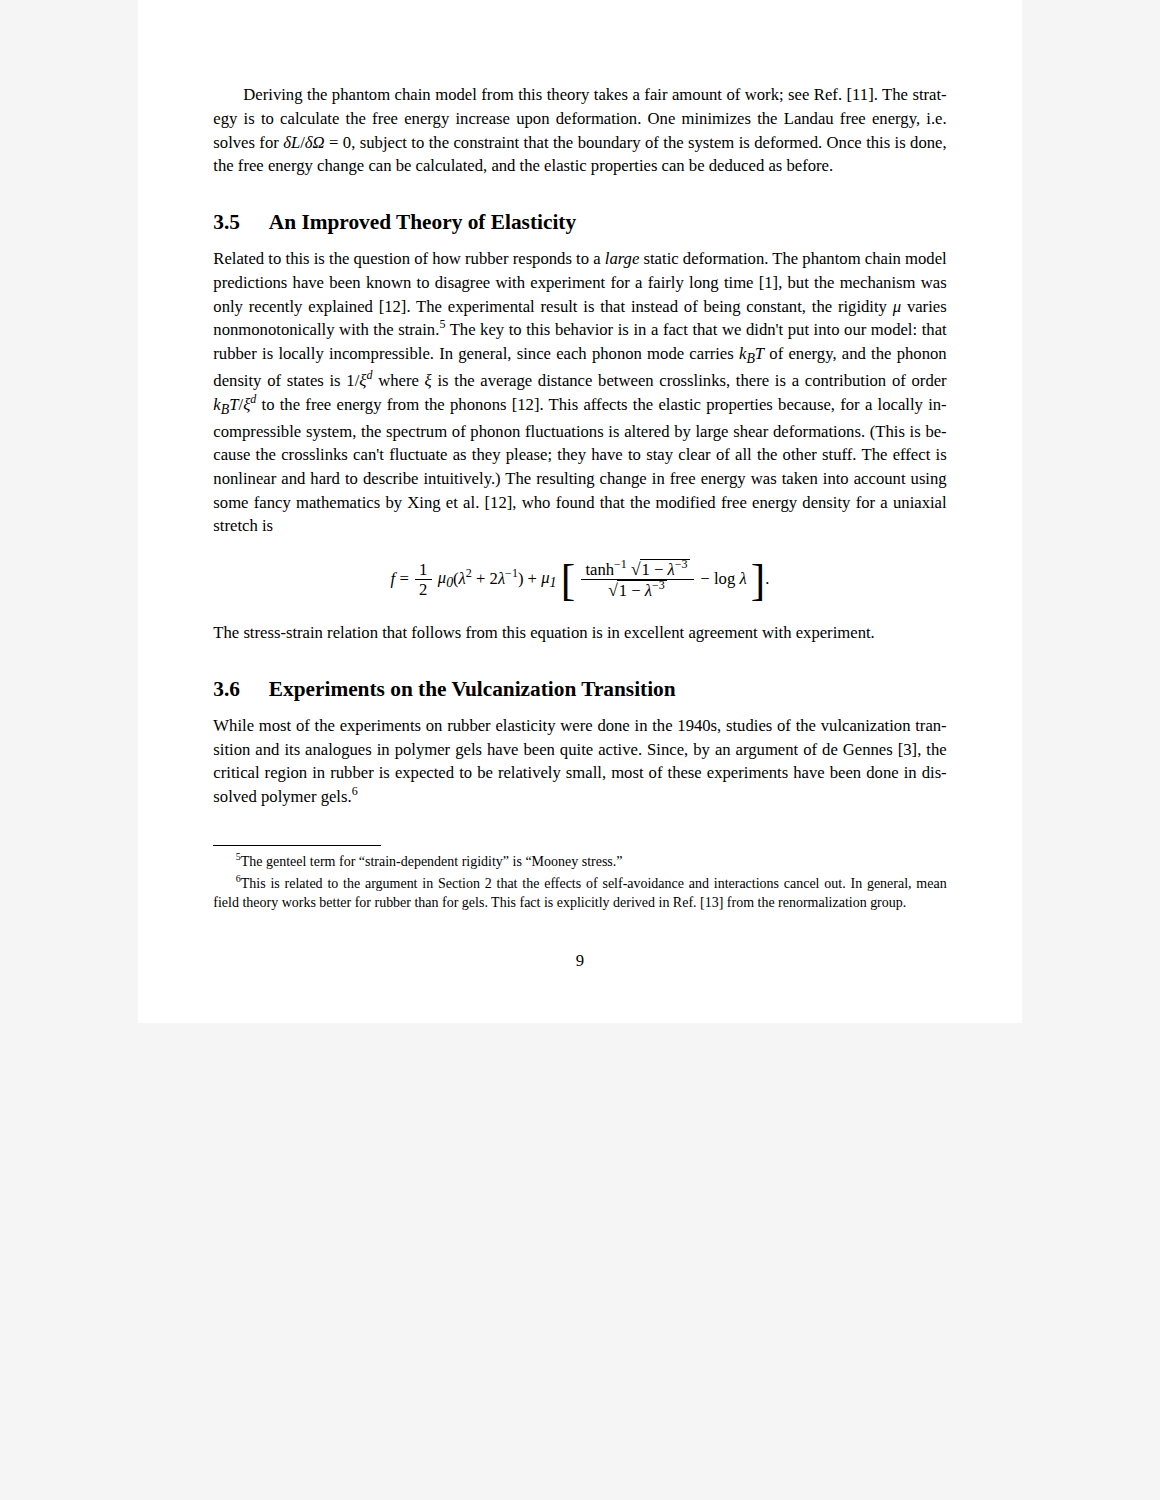Deriving the phantom chain model from this theory takes a fair amount of work; see Ref. [11]. The strategy is to calculate the free energy increase upon deformation. One minimizes the Landau free energy, i.e. solves for δL/δΩ = 0, subject to the constraint that the boundary of the system is deformed. Once this is done, the free energy change can be calculated, and the elastic properties can be deduced as before.
3.5 An Improved Theory of Elasticity
Related to this is the question of how rubber responds to a large static deformation. The phantom chain model predictions have been known to disagree with experiment for a fairly long time [1], but the mechanism was only recently explained [12]. The experimental result is that instead of being constant, the rigidity μ varies nonmonotonically with the strain.5 The key to this behavior is in a fact that we didn't put into our model: that rubber is locally incompressible. In general, since each phonon mode carries kBT of energy, and the phonon density of states is 1/ξd where ξ is the average distance between crosslinks, there is a contribution of order kBT/ξd to the free energy from the phonons [12]. This affects the elastic properties because, for a locally incompressible system, the spectrum of phonon fluctuations is altered by large shear deformations. (This is because the crosslinks can't fluctuate as they please; they have to stay clear of all the other stuff. The effect is nonlinear and hard to describe intuitively.) The resulting change in free energy was taken into account using some fancy mathematics by Xing et al. [12], who found that the modified free energy density for a uniaxial stretch is
f = 12 μ0(λ2 + 2λ−1) + μ1 [ tanh−1 √1 − λ−3 √1 − λ−3 − log λ ].
The stress-strain relation that follows from this equation is in excellent agreement with experiment.
3.6 Experiments on the Vulcanization Transition
While most of the experiments on rubber elasticity were done in the 1940s, studies of the vulcanization transition and its analogues in polymer gels have been quite active. Since, by an argument of de Gennes [3], the critical region in rubber is expected to be relatively small, most of these experiments have been done in dissolved polymer gels.6
5The genteel term for “strain-dependent rigidity” is “Mooney stress.”
6This is related to the argument in Section 2 that the effects of self-avoidance and interactions cancel out. In general, mean field theory works better for rubber than for gels. This fact is explicitly derived in Ref. [13] from the renormalization group.
9